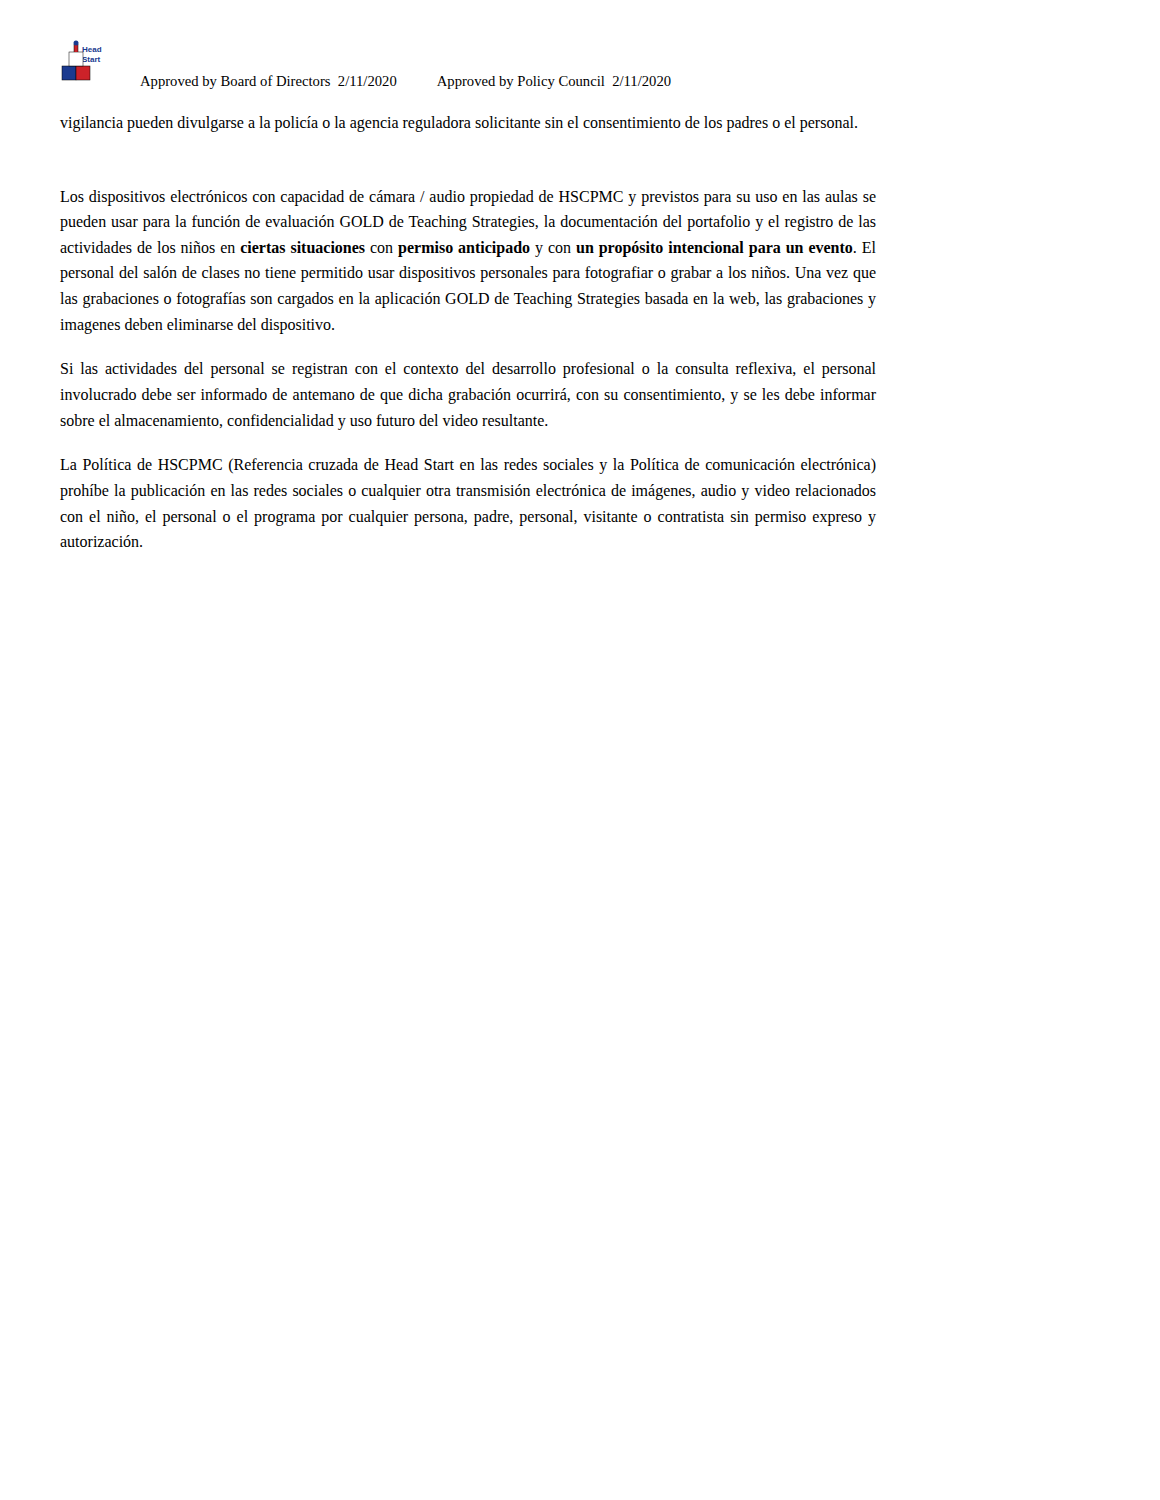Head Start
Approved by Board of Directors 2/11/2020 Approved by Policy Council 2/11/2020
vigilancia pueden divulgarse a la policía o la agencia reguladora solicitante sin el consentimiento de los padres o el personal.
Los dispositivos electrónicos con capacidad de cámara / audio propiedad de HSCPMC y previstos para su uso en las aulas se pueden usar para la función de evaluación GOLD de Teaching Strategies, la documentación del portafolio y el registro de las actividades de los niños en ciertas situaciones con permiso anticipado y con un propósito intencional para un evento. El personal del salón de clases no tiene permitido usar dispositivos personales para fotografiar o grabar a los niños. Una vez que las grabaciones o fotografías son cargados en la aplicación GOLD de Teaching Strategies basada en la web, las grabaciones y imagenes deben eliminarse del dispositivo.
Si las actividades del personal se registran con el contexto del desarrollo profesional o la consulta reflexiva, el personal involucrado debe ser informado de antemano de que dicha grabación ocurrirá, con su consentimiento, y se les debe informar sobre el almacenamiento, confidencialidad y uso futuro del video resultante.
La Política de HSCPMC (Referencia cruzada de Head Start en las redes sociales y la Política de comunicación electrónica) prohíbe la publicación en las redes sociales o cualquier otra transmisión electrónica de imágenes, audio y video relacionados con el niño, el personal o el programa por cualquier persona, padre, personal, visitante o contratista sin permiso expreso y autorización.